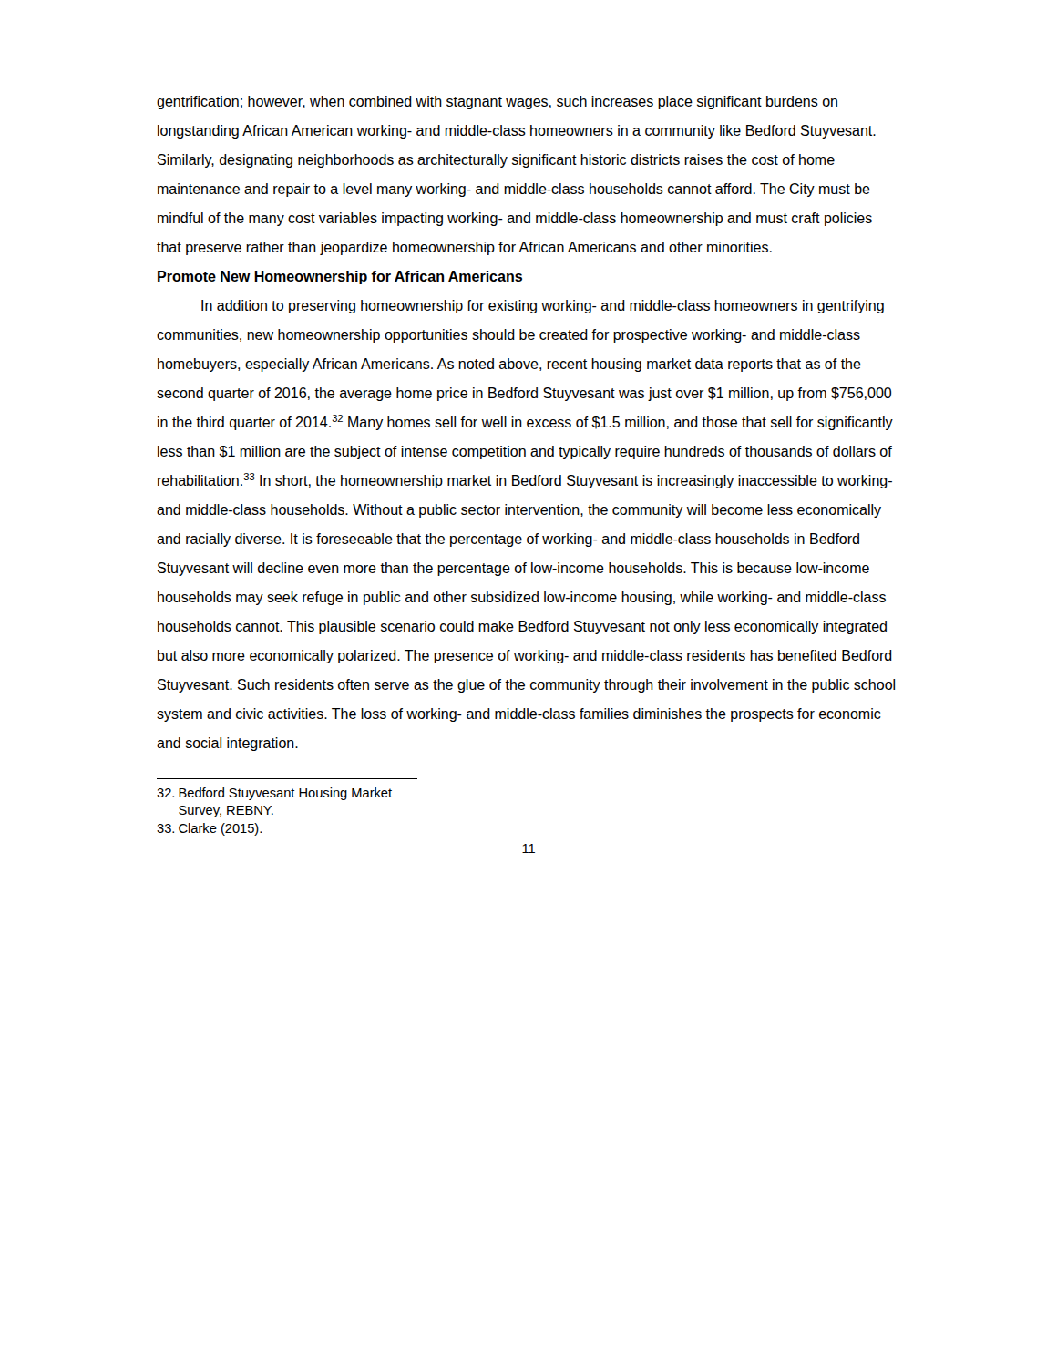gentrification; however, when combined with stagnant wages, such increases place significant burdens on longstanding African American working- and middle-class homeowners in a community like Bedford Stuyvesant. Similarly, designating neighborhoods as architecturally significant historic districts raises the cost of home maintenance and repair to a level many working- and middle-class households cannot afford. The City must be mindful of the many cost variables impacting working- and middle-class homeownership and must craft policies that preserve rather than jeopardize homeownership for African Americans and other minorities.
Promote New Homeownership for African Americans
In addition to preserving homeownership for existing working- and middle-class homeowners in gentrifying communities, new homeownership opportunities should be created for prospective working- and middle-class homebuyers, especially African Americans. As noted above, recent housing market data reports that as of the second quarter of 2016, the average home price in Bedford Stuyvesant was just over $1 million, up from $756,000 in the third quarter of 2014.32 Many homes sell for well in excess of $1.5 million, and those that sell for significantly less than $1 million are the subject of intense competition and typically require hundreds of thousands of dollars of rehabilitation.33 In short, the homeownership market in Bedford Stuyvesant is increasingly inaccessible to working- and middle-class households. Without a public sector intervention, the community will become less economically and racially diverse. It is foreseeable that the percentage of working- and middle-class households in Bedford Stuyvesant will decline even more than the percentage of low-income households. This is because low-income households may seek refuge in public and other subsidized low-income housing, while working- and middle-class households cannot. This plausible scenario could make Bedford Stuyvesant not only less economically integrated but also more economically polarized. The presence of working- and middle-class residents has benefited Bedford Stuyvesant. Such residents often serve as the glue of the community through their involvement in the public school system and civic activities. The loss of working- and middle-class families diminishes the prospects for economic and social integration.
Bedford Stuyvesant Housing Market Survey, REBNY.
Clarke (2015).
11